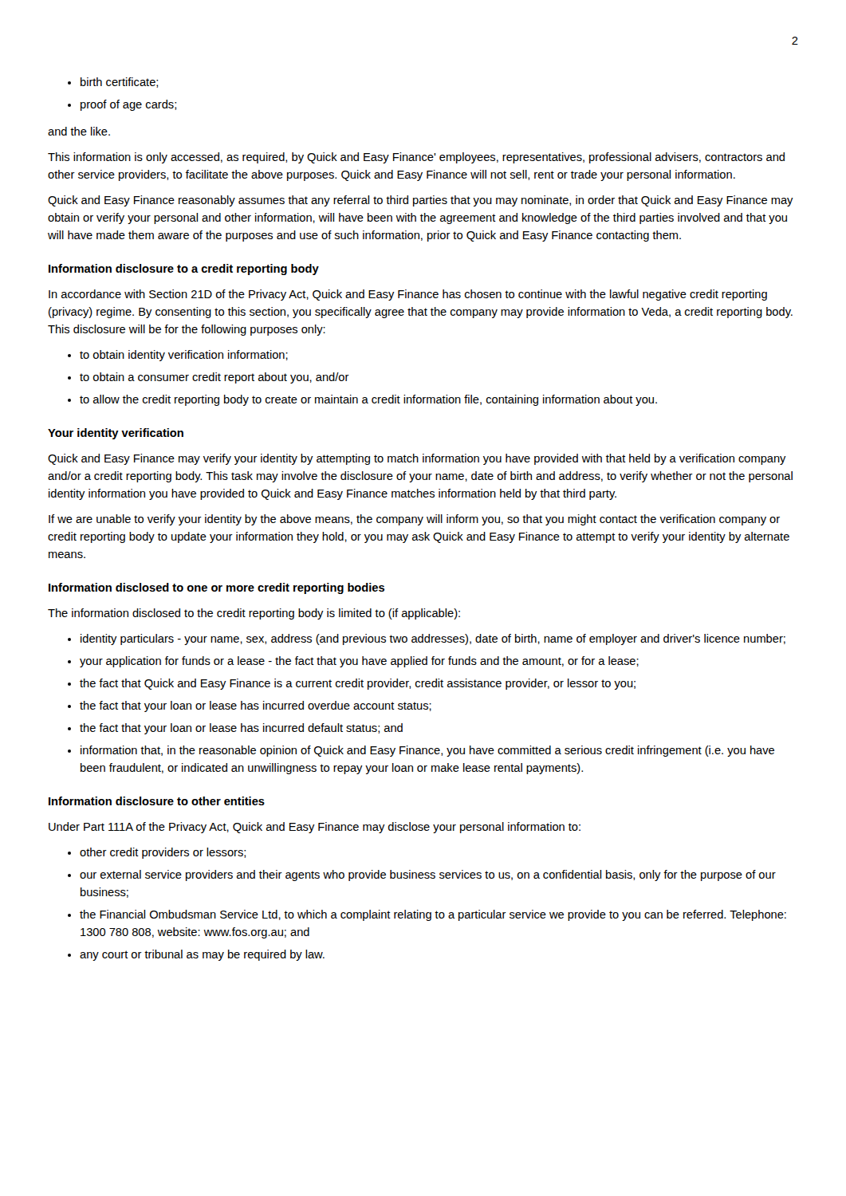2
birth certificate;
proof of age cards;
and the like.
This information is only accessed, as required, by Quick and Easy Finance' employees, representatives, professional advisers, contractors and other service providers, to facilitate the above purposes. Quick and Easy Finance will not sell, rent or trade your personal information.
Quick and Easy Finance reasonably assumes that any referral to third parties that you may nominate, in order that Quick and Easy Finance may obtain or verify your personal and other information, will have been with the agreement and knowledge of the third parties involved and that you will have made them aware of the purposes and use of such information, prior to Quick and Easy Finance contacting them.
Information disclosure to a credit reporting body
In accordance with Section 21D of the Privacy Act, Quick and Easy Finance has chosen to continue with the lawful negative credit reporting (privacy) regime. By consenting to this section, you specifically agree that the company may provide information to Veda, a credit reporting body. This disclosure will be for the following purposes only:
to obtain identity verification information;
to obtain a consumer credit report about you, and/or
to allow the credit reporting body to create or maintain a credit information file, containing information about you.
Your identity verification
Quick and Easy Finance may verify your identity by attempting to match information you have provided with that held by a verification company and/or a credit reporting body. This task may involve the disclosure of your name, date of birth and address, to verify whether or not the personal identity information you have provided to Quick and Easy Finance matches information held by that third party.
If we are unable to verify your identity by the above means, the company will inform you, so that you might contact the verification company or credit reporting body to update your information they hold, or you may ask Quick and Easy Finance to attempt to verify your identity by alternate means.
Information disclosed to one or more credit reporting bodies
The information disclosed to the credit reporting body is limited to (if applicable):
identity particulars - your name, sex, address (and previous two addresses), date of birth, name of employer and driver's licence number;
your application for funds or a lease - the fact that you have applied for funds and the amount, or for a lease;
the fact that Quick and Easy Finance is a current credit provider, credit assistance provider, or lessor to you;
the fact that your loan or lease has incurred overdue account status;
the fact that your loan or lease has incurred default status; and
information that, in the reasonable opinion of Quick and Easy Finance, you have committed a serious credit infringement (i.e. you have been fraudulent, or indicated an unwillingness to repay your loan or make lease rental payments).
Information disclosure to other entities
Under Part 111A of the Privacy Act, Quick and Easy Finance may disclose your personal information to:
other credit providers or lessors;
our external service providers and their agents who provide business services to us, on a confidential basis, only for the purpose of our business;
the Financial Ombudsman Service Ltd, to which a complaint relating to a particular service we provide to you can be referred. Telephone: 1300 780 808, website: www.fos.org.au; and
any court or tribunal as may be required by law.